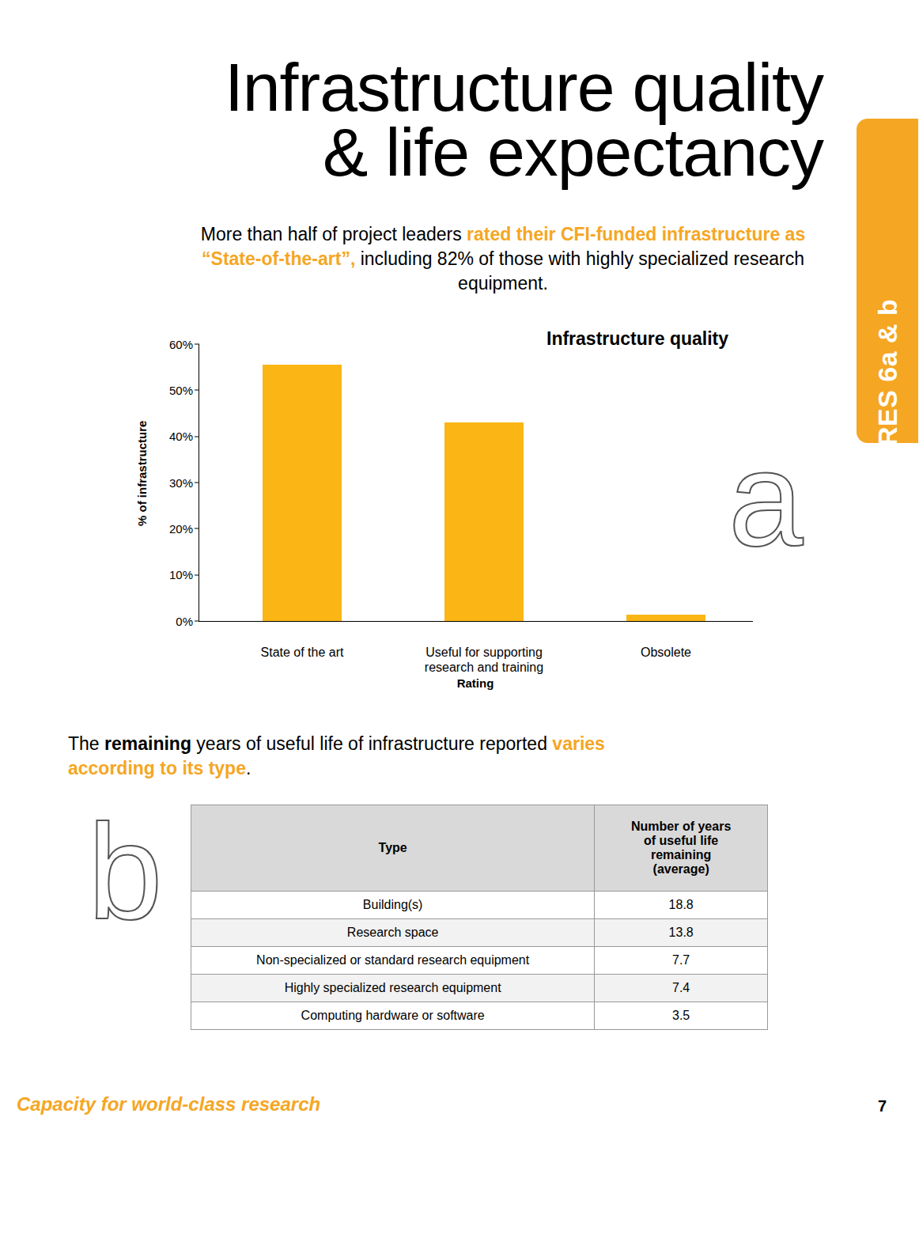FIGURES 6a & b
Infrastructure quality
& life expectancy
More than half of project leaders rated their CFI-funded infrastructure as “State-of-the-art”, including 82% of those with highly specialized research equipment.
Infrastructure quality
% of infrastructure
60%
50%
40%
30%
20%
10%
0%
State of the art
Useful for supporting
research and training
Obsolete
Rating
a
The remaining years of useful life of infrastructure reported varies according to its type.
b
| Type | Number of years of useful life remaining (average) |
| --- | --- |
| Building(s) | 18.8 |
| Research space | 13.8 |
| Non-specialized or standard research equipment | 7.7 |
| Highly specialized research equipment | 7.4 |
| Computing hardware or software | 3.5 |
Capacity for world-class research 7